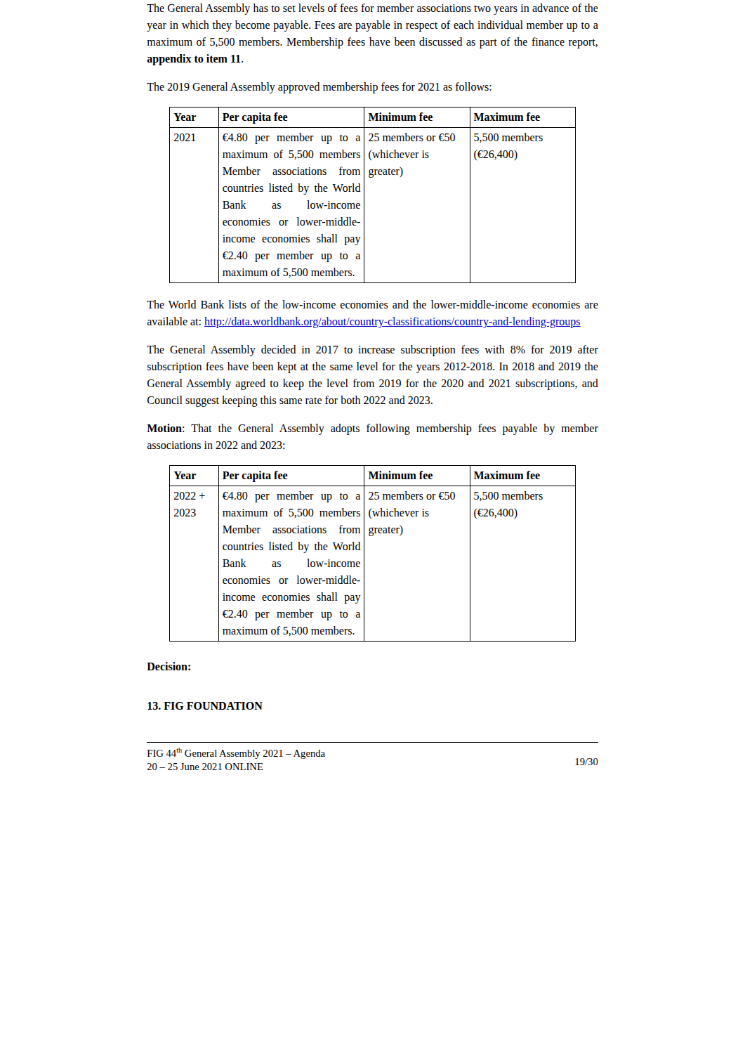The General Assembly has to set levels of fees for member associations two years in advance of the year in which they become payable. Fees are payable in respect of each individual member up to a maximum of 5,500 members. Membership fees have been discussed as part of the finance report, appendix to item 11.
The 2019 General Assembly approved membership fees for 2021 as follows:
| Year | Per capita fee | Minimum fee | Maximum fee |
| --- | --- | --- | --- |
| 2021 | €4.80 per member up to a maximum of 5,500 members Member associations from countries listed by the World Bank as low-income economies or lower-middle-income economies shall pay €2.40 per member up to a maximum of 5,500 members. | 25 members or €50 (whichever is greater) | 5,500 members (€26,400) |
The World Bank lists of the low-income economies and the lower-middle-income economies are available at: http://data.worldbank.org/about/country-classifications/country-and-lending-groups
The General Assembly decided in 2017 to increase subscription fees with 8% for 2019 after subscription fees have been kept at the same level for the years 2012-2018. In 2018 and 2019 the General Assembly agreed to keep the level from 2019 for the 2020 and 2021 subscriptions, and Council suggest keeping this same rate for both 2022 and 2023.
Motion: That the General Assembly adopts following membership fees payable by member associations in 2022 and 2023:
| Year | Per capita fee | Minimum fee | Maximum fee |
| --- | --- | --- | --- |
| 2022 + 2023 | €4.80 per member up to a maximum of 5,500 members Member associations from countries listed by the World Bank as low-income economies or lower-middle-income economies shall pay €2.40 per member up to a maximum of 5,500 members. | 25 members or €50 (whichever is greater) | 5,500 members (€26,400) |
Decision:
13. FIG FOUNDATION
FIG 44th General Assembly 2021 – Agenda
20 – 25 June 2021 ONLINE
19/30